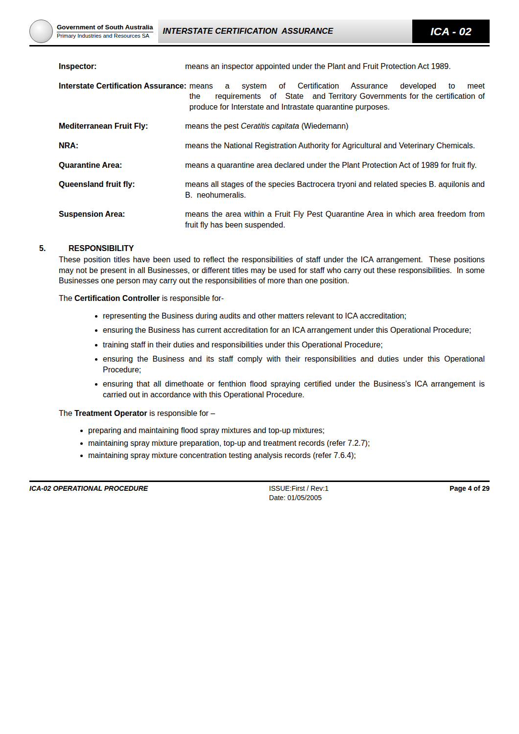Government of South Australia Primary Industries and Resources SA
INTERSTATE CERTIFICATION ASSURANCE
ICA - 02
Inspector:
means an inspector appointed under the Plant and Fruit Protection Act 1989.
Interstate Certification Assurance:
means a system of Certification Assurance developed to meet the requirements of State and Territory Governments for the certification of produce for Interstate and Intrastate quarantine purposes.
Mediterranean Fruit Fly:
means the pest Ceratitis capitata (Wiedemann)
NRA:
means the National Registration Authority for Agricultural and Veterinary Chemicals.
Quarantine Area:
means a quarantine area declared under the Plant Protection Act of 1989 for fruit fly.
Queensland fruit fly:
means all stages of the species Bactrocera tryoni and related species B. aquilonis and B. neohumeralis.
Suspension Area:
means the area within a Fruit Fly Pest Quarantine Area in which area freedom from fruit fly has been suspended.
5.
RESPONSIBILITY
These position titles have been used to reflect the responsibilities of staff under the ICA arrangement. These positions may not be present in all Businesses, or different titles may be used for staff who carry out these responsibilities. In some Businesses one person may carry out the responsibilities of more than one position.
The Certification Controller is responsible for-
representing the Business during audits and other matters relevant to ICA accreditation;
ensuring the Business has current accreditation for an ICA arrangement under this Operational Procedure;
training staff in their duties and responsibilities under this Operational Procedure;
ensuring the Business and its staff comply with their responsibilities and duties under this Operational Procedure;
ensuring that all dimethoate or fenthion flood spraying certified under the Business’s ICA arrangement is carried out in accordance with this Operational Procedure.
The Treatment Operator is responsible for –
preparing and maintaining flood spray mixtures and top-up mixtures;
maintaining spray mixture preparation, top-up and treatment records (refer 7.2.7);
maintaining spray mixture concentration testing analysis records (refer 7.6.4);
ICA-02 OPERATIONAL PROCEDURE
ISSUE:First / Rev:1
Date: 01/05/2005
Page 4 of 29